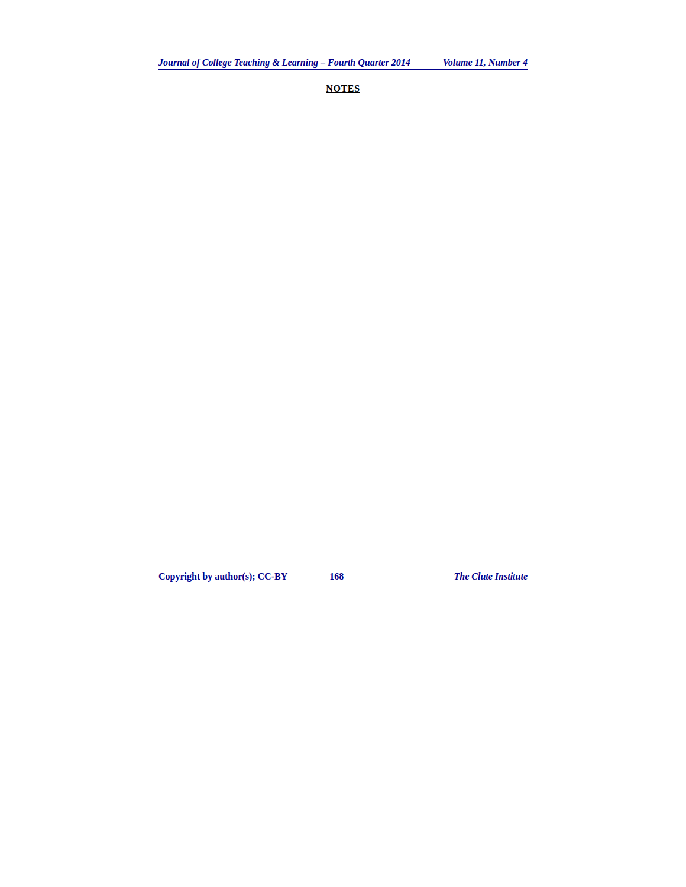Journal of College Teaching & Learning – Fourth Quarter 2014 Volume 11, Number 4
NOTES
Copyright by author(s); CC-BY 168 The Clute Institute